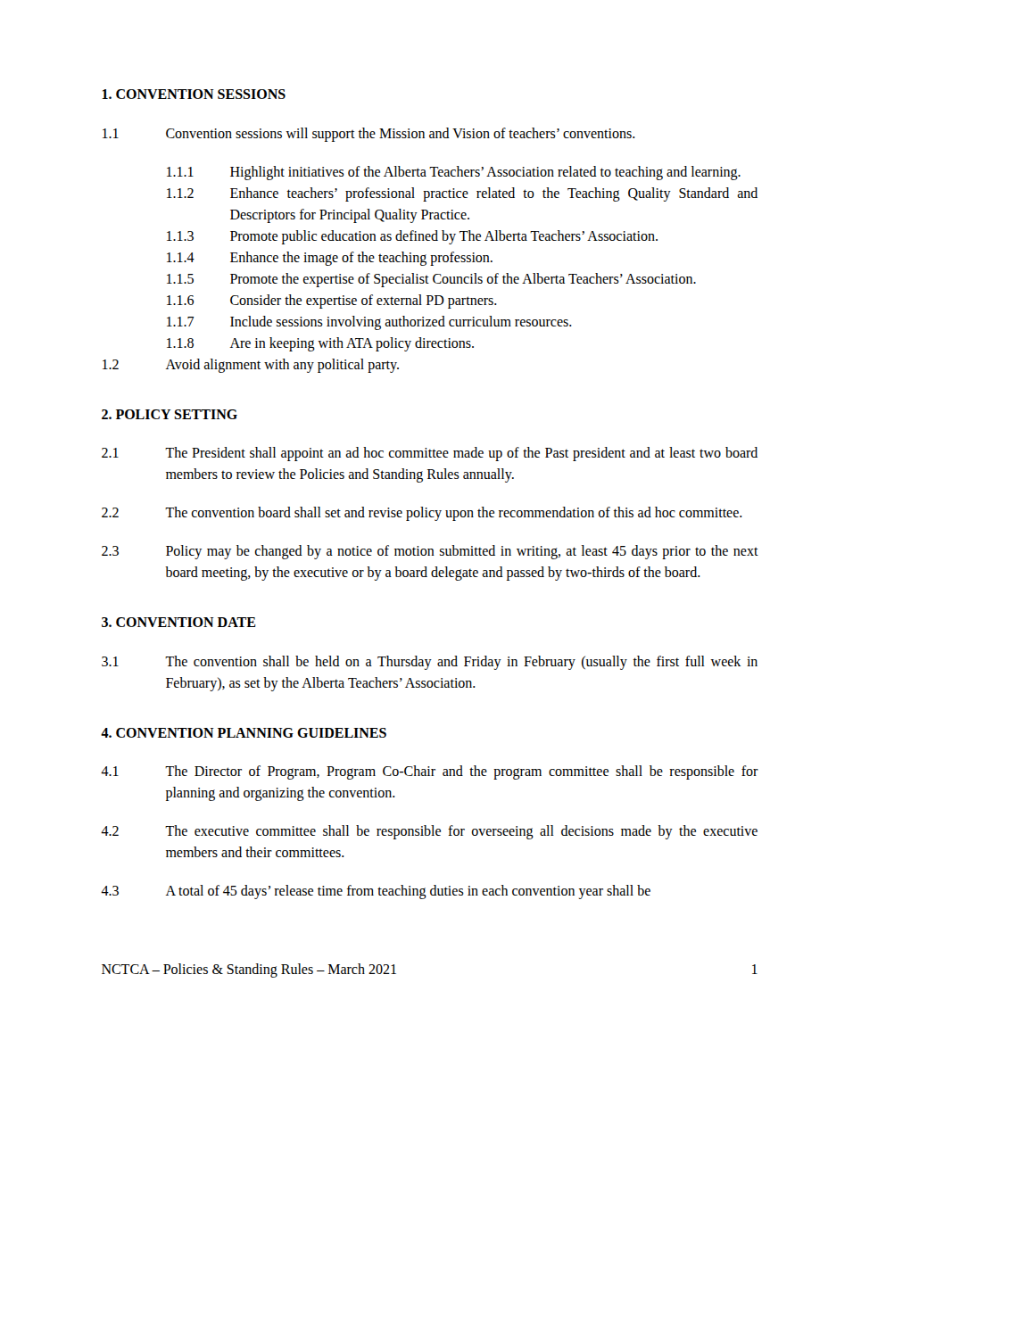1. Convention Sessions
1.1
Convention sessions will support the Mission and Vision of teachers’ conventions.
1.1.1
Highlight initiatives of the Alberta Teachers’ Association related to teaching and learning.
1.1.2
Enhance teachers’ professional practice related to the Teaching Quality Standard and Descriptors for Principal Quality Practice.
1.1.3
Promote public education as defined by The Alberta Teachers’ Association.
1.1.4
Enhance the image of the teaching profession.
1.1.5
Promote the expertise of Specialist Councils of the Alberta Teachers’ Association.
1.1.6
Consider the expertise of external PD partners.
1.1.7
Include sessions involving authorized curriculum resources.
1.1.8
Are in keeping with ATA policy directions.
1.2
Avoid alignment with any political party.
2. Policy Setting
2.1
The President shall appoint an ad hoc committee made up of the Past president and at least two board members to review the Policies and Standing Rules annually.
2.2
The convention board shall set and revise policy upon the recommendation of this ad hoc committee.
2.3
Policy may be changed by a notice of motion submitted in writing, at least 45 days prior to the next board meeting, by the executive or by a board delegate and passed by two-thirds of the board.
3. Convention Date
3.1
The convention shall be held on a Thursday and Friday in February (usually the first full week in February), as set by the Alberta Teachers’ Association.
4. Convention Planning Guidelines
4.1
The Director of Program, Program Co-Chair and the program committee shall be responsible for planning and organizing the convention.
4.2
The executive committee shall be responsible for overseeing all decisions made by the executive members and their committees.
4.3
A total of 45 days’ release time from teaching duties in each convention year shall be
NCTCA – Policies & Standing Rules – March 2021 1